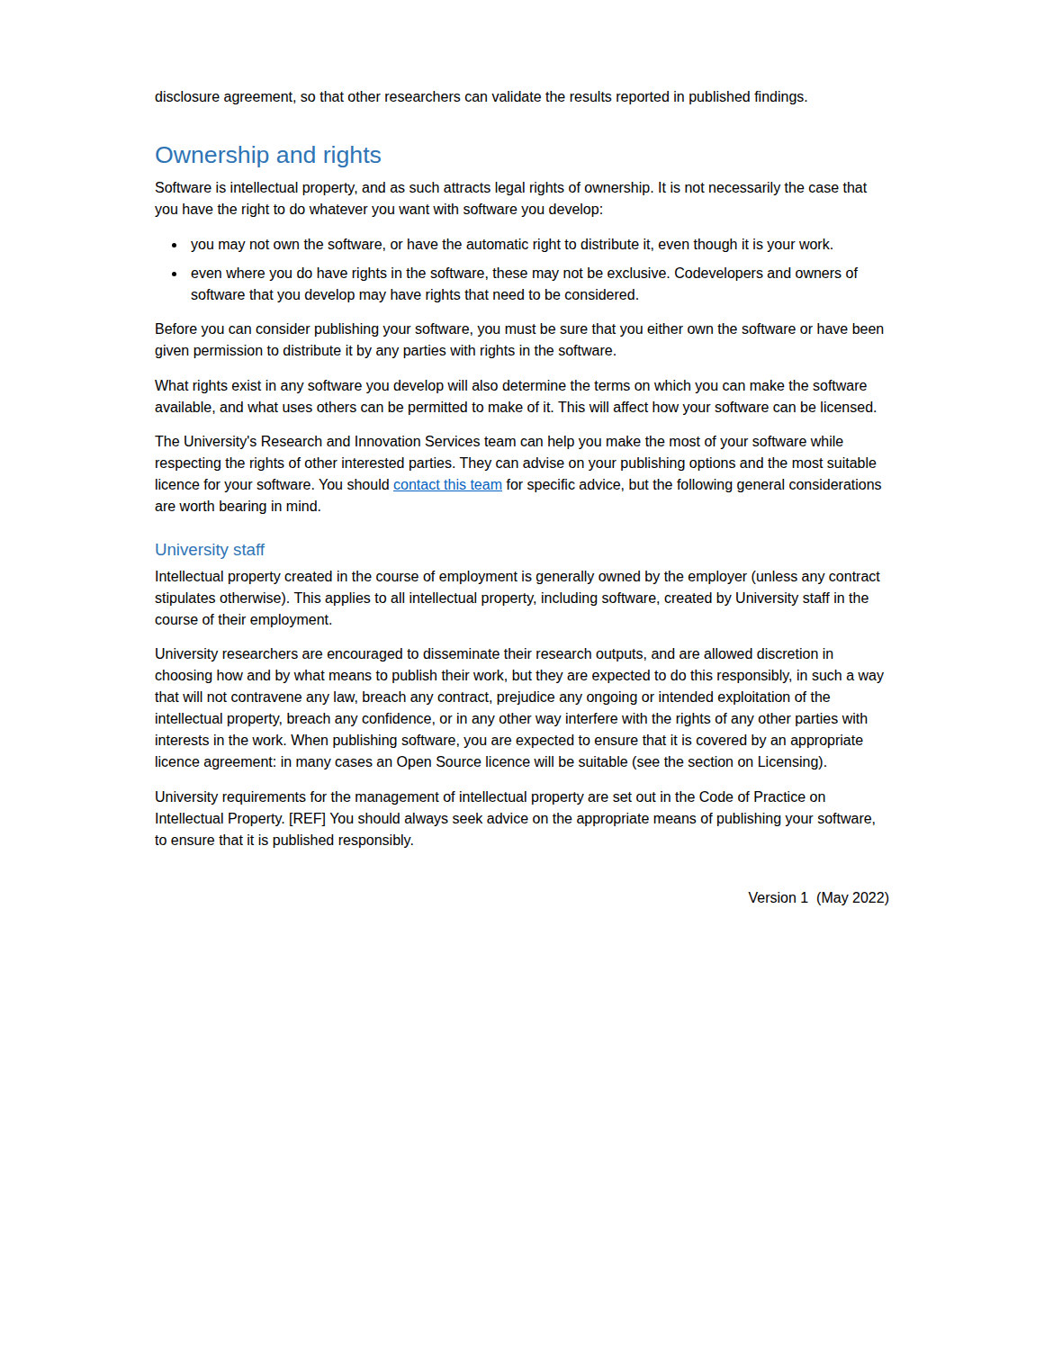disclosure agreement, so that other researchers can validate the results reported in published findings.
Ownership and rights
Software is intellectual property, and as such attracts legal rights of ownership. It is not necessarily the case that you have the right to do whatever you want with software you develop:
you may not own the software, or have the automatic right to distribute it, even though it is your work.
even where you do have rights in the software, these may not be exclusive. Codevelopers and owners of software that you develop may have rights that need to be considered.
Before you can consider publishing your software, you must be sure that you either own the software or have been given permission to distribute it by any parties with rights in the software.
What rights exist in any software you develop will also determine the terms on which you can make the software available, and what uses others can be permitted to make of it. This will affect how your software can be licensed.
The University's Research and Innovation Services team can help you make the most of your software while respecting the rights of other interested parties. They can advise on your publishing options and the most suitable licence for your software. You should contact this team for specific advice, but the following general considerations are worth bearing in mind.
University staff
Intellectual property created in the course of employment is generally owned by the employer (unless any contract stipulates otherwise). This applies to all intellectual property, including software, created by University staff in the course of their employment.
University researchers are encouraged to disseminate their research outputs, and are allowed discretion in choosing how and by what means to publish their work, but they are expected to do this responsibly, in such a way that will not contravene any law, breach any contract, prejudice any ongoing or intended exploitation of the intellectual property, breach any confidence, or in any other way interfere with the rights of any other parties with interests in the work. When publishing software, you are expected to ensure that it is covered by an appropriate licence agreement: in many cases an Open Source licence will be suitable (see the section on Licensing).
University requirements for the management of intellectual property are set out in the Code of Practice on Intellectual Property. [REF] You should always seek advice on the appropriate means of publishing your software, to ensure that it is published responsibly.
Version 1 (May 2022)